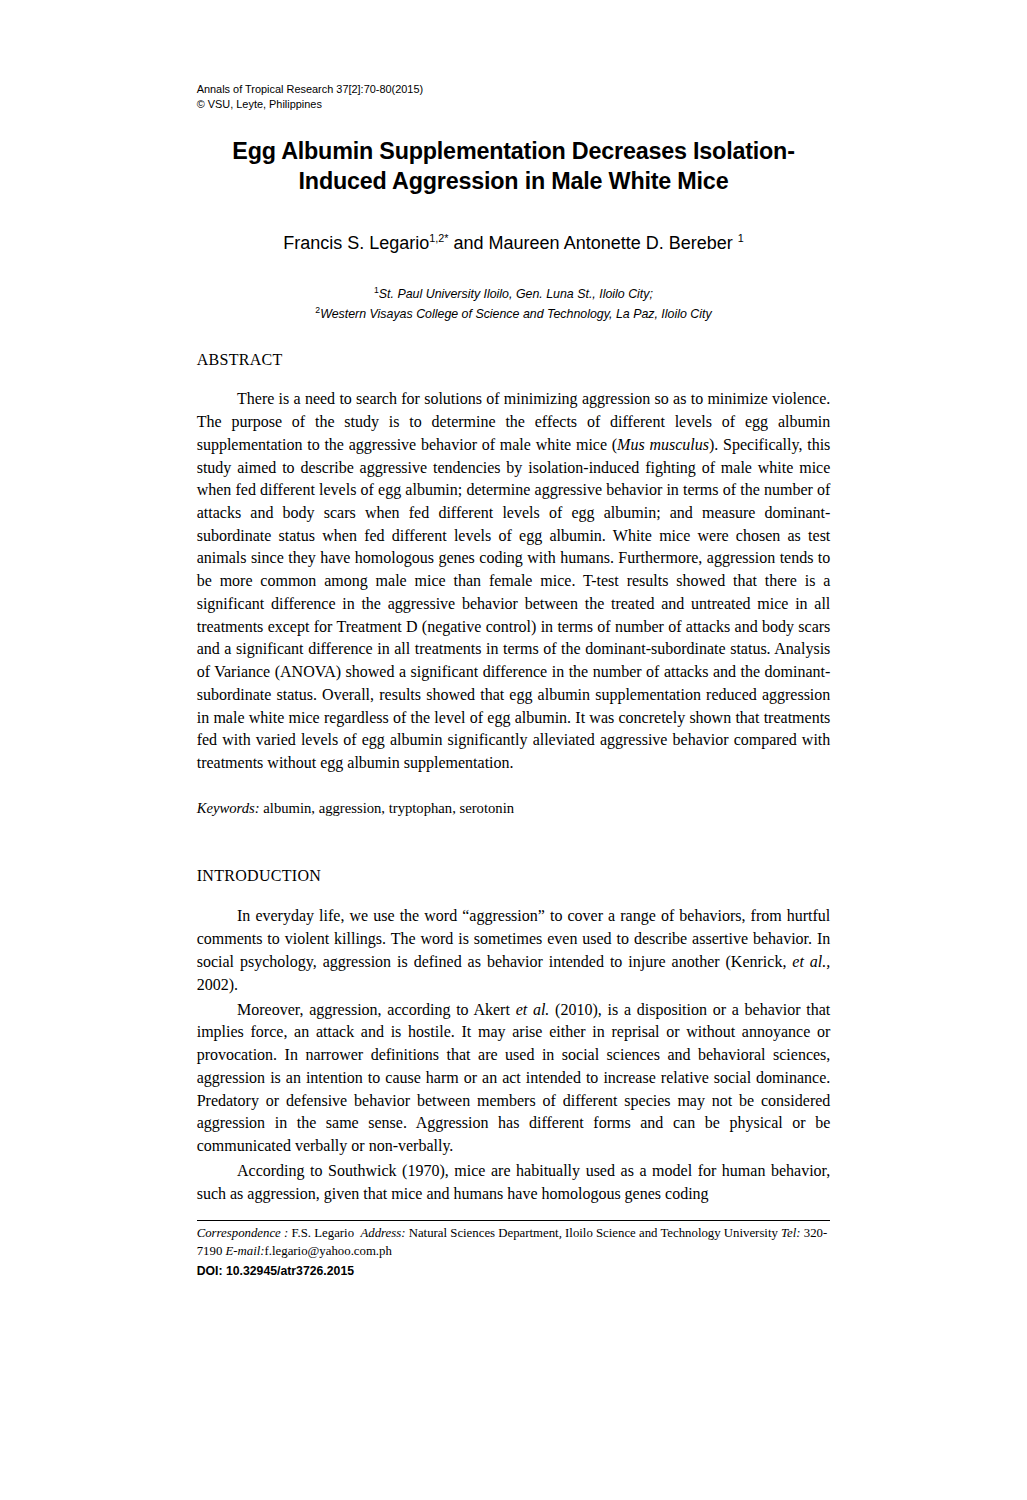Annals of Tropical Research 37[2]:70-80(2015)
© VSU, Leyte, Philippines
Egg Albumin Supplementation Decreases Isolation-
Induced Aggression in Male White Mice
Francis S. Legario1,2* and Maureen Antonette D. Bereber 1
1St. Paul University Iloilo, Gen. Luna St., Iloilo City;
2Western Visayas College of Science and Technology, La Paz, Iloilo City
ABSTRACT
There is a need to search for solutions of minimizing aggression so as to minimize violence. The purpose of the study is to determine the effects of different levels of egg albumin supplementation to the aggressive behavior of male white mice (Mus musculus). Specifically, this study aimed to describe aggressive tendencies by isolation-induced fighting of male white mice when fed different levels of egg albumin; determine aggressive behavior in terms of the number of attacks and body scars when fed different levels of egg albumin; and measure dominant-subordinate status when fed different levels of egg albumin. White mice were chosen as test animals since they have homologous genes coding with humans. Furthermore, aggression tends to be more common among male mice than female mice. T-test results showed that there is a significant difference in the aggressive behavior between the treated and untreated mice in all treatments except for Treatment D (negative control) in terms of number of attacks and body scars and a significant difference in all treatments in terms of the dominant-subordinate status. Analysis of Variance (ANOVA) showed a significant difference in the number of attacks and the dominant-subordinate status. Overall, results showed that egg albumin supplementation reduced aggression in male white mice regardless of the level of egg albumin. It was concretely shown that treatments fed with varied levels of egg albumin significantly alleviated aggressive behavior compared with treatments without egg albumin supplementation.
Keywords: albumin, aggression, tryptophan, serotonin
INTRODUCTION
In everyday life, we use the word “aggression” to cover a range of behaviors, from hurtful comments to violent killings. The word is sometimes even used to describe assertive behavior. In social psychology, aggression is defined as behavior intended to injure another (Kenrick, et al., 2002).
Moreover, aggression, according to Akert et al. (2010), is a disposition or a behavior that implies force, an attack and is hostile. It may arise either in reprisal or without annoyance or provocation. In narrower definitions that are used in social sciences and behavioral sciences, aggression is an intention to cause harm or an act intended to increase relative social dominance. Predatory or defensive behavior between members of different species may not be considered aggression in the same sense. Aggression has different forms and can be physical or be communicated verbally or non-verbally.
According to Southwick (1970), mice are habitually used as a model for human behavior, such as aggression, given that mice and humans have homologous genes coding
Correspondence : F.S. Legario Address: Natural Sciences Department, Iloilo Science and Technology University Tel: 320-7190 E-mail: f.legario@yahoo.com.ph
DOI: 10.32945/atr3726.2015